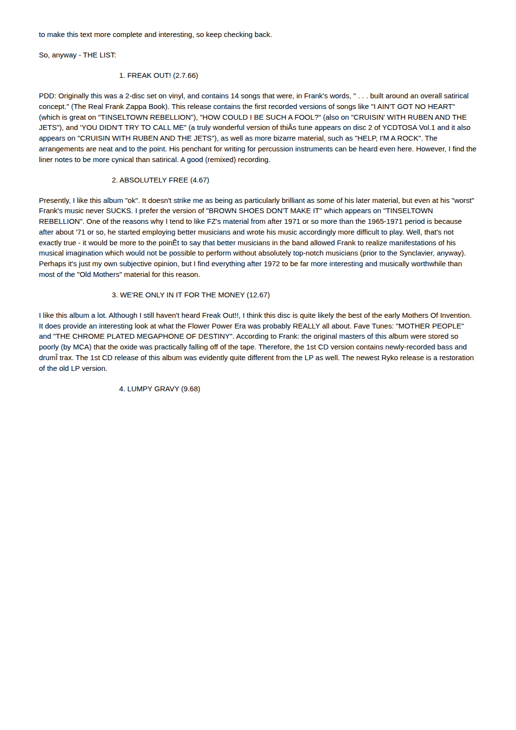to make this text more complete and interesting, so keep checking back.
So, anyway - THE LIST:
1. FREAK OUT! (2.7.66)
PDD: Originally this was a 2-disc set on vinyl, and contains 14 songs that were, in Frank's words, " . . . built around an overall satirical concept." (The Real Frank Zappa Book). This release contains the first recorded versions of songs like "I AIN'T GOT NO HEART" (which is great on "TINSELTOWN REBELLION"), "HOW COULD I BE SUCH A FOOL?" (also on "CRUISIN' WITH RUBEN AND THE JETS"), and 'YOU DIDN'T TRY TO CALL ME" (a truly wonderful version of thiÂs tune appears on disc 2 of YCDTOSA Vol.1 and it also appears on "CRUISIN WITH RUBEN AND THE JETS"), as well as more bizarre material, such as "HELP, I'M A ROCK". The arrangements are neat and to the point. His penchant for writing for percussion instruments can be heard even here. However, I find the liner notes to be more cynical than satirical. A good (remixed) recording.
2. ABSOLUTELY FREE (4.67)
Presently, I like this album "ok". It doesn't strike me as being as particularly brilliant as some of his later material, but even at his "worst" Frank's music never SUCKS. I prefer the version of "BROWN SHOES DON'T MAKE IT" which appears on "TINSELTOWN REBELLION". One of the reasons why I tend to like FZ's material from after 1971 or so more than the 1965-1971 period is because after about '71 or so, he started employing better musicians and wrote his music accordingly more difficult to play. Well, that's not exactly true - it would be more to the poinÊt to say that better musicians in the band allowed Frank to realize manifestations of his musical imagination which would not be possible to perform without absolutely top-notch musicians (prior to the Synclavier, anyway). Perhaps it's just my own subjective opinion, but I find everything after 1972 to be far more interesting and musically worthwhile than most of the "Old Mothers" material for this reason.
3. WE'RE ONLY IN IT FOR THE MONEY (12.67)
I like this album a lot. Although I still haven't heard Freak Out!!, I think this disc is quite likely the best of the early Mothers Of Invention. It does provide an interesting look at what the Flower Power Era was probably REALLY all about. Fave Tunes: "MOTHER PEOPLE" and "THE CHROME PLATED MEGAPHONE OF DESTINY". According to Frank: the original masters of this album were stored so poorly (by MCA) that the oxide was practically falling off of the tape. Therefore, the 1st CD version contains newly-recorded bass and drumÎ trax. The 1st CD release of this album was evidently quite different from the LP as well. The newest Ryko release is a restoration of the old LP version.
4. LUMPY GRAVY (9.68)